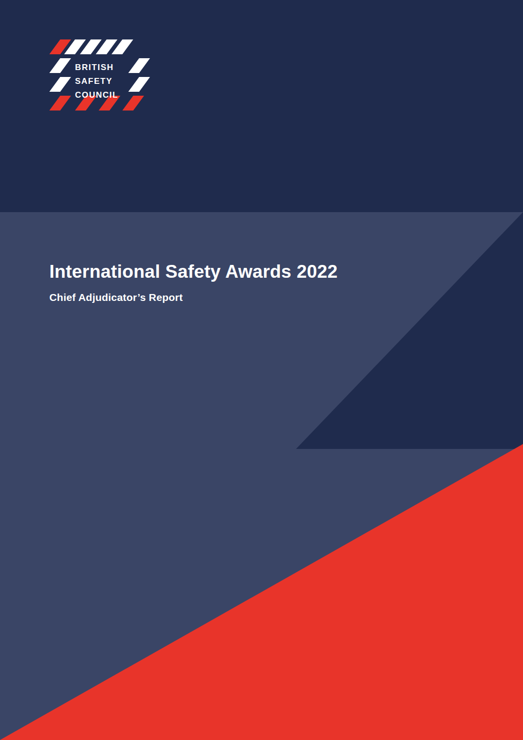BRITISH SAFETY COUNCIL
International Safety Awards 2022
Chief Adjudicator’s Report